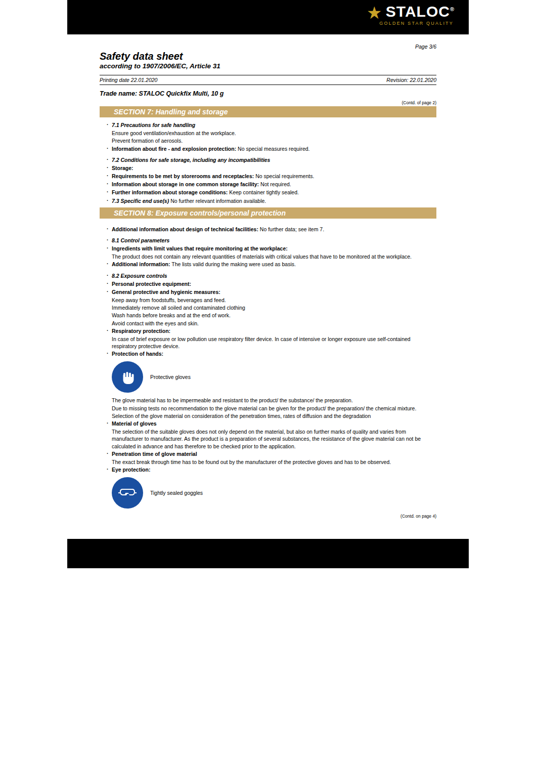★ STALOC®
GOLDEN STAR QUALITY
Page 3/6
Safety data sheet
according to 1907/2006/EC, Article 31
Printing date 22.01.2020 Revision: 22.01.2020
Trade name: STALOC Quickfix Multi, 10 g
(Contd. of page 2)
SECTION 7: Handling and storage
7.1 Precautions for safe handling
Ensure good ventilation/exhaustion at the workplace.
Prevent formation of aerosols.
Information about fire - and explosion protection: No special measures required.
7.2 Conditions for safe storage, including any incompatibilities
Storage:
Requirements to be met by storerooms and receptacles: No special requirements.
Information about storage in one common storage facility: Not required.
Further information about storage conditions: Keep container tightly sealed.
7.3 Specific end use(s) No further relevant information available.
SECTION 8: Exposure controls/personal protection
Additional information about design of technical facilities: No further data; see item 7.
8.1 Control parameters
Ingredients with limit values that require monitoring at the workplace:
The product does not contain any relevant quantities of materials with critical values that have to be monitored at the workplace.
Additional information: The lists valid during the making were used as basis.
8.2 Exposure controls
Personal protective equipment:
General protective and hygienic measures:
Keep away from foodstuffs, beverages and feed.
Immediately remove all soiled and contaminated clothing
Wash hands before breaks and at the end of work.
Avoid contact with the eyes and skin.
Respiratory protection:
In case of brief exposure or low pollution use respiratory filter device. In case of intensive or longer exposure use self-contained respiratory protective device.
Protection of hands:
Protective gloves
The glove material has to be impermeable and resistant to the product/ the substance/ the preparation.
Due to missing tests no recommendation to the glove material can be given for the product/ the preparation/ the chemical mixture.
Selection of the glove material on consideration of the penetration times, rates of diffusion and the degradation
Material of gloves
The selection of the suitable gloves does not only depend on the material, but also on further marks of quality and varies from manufacturer to manufacturer. As the product is a preparation of several substances, the resistance of the glove material can not be calculated in advance and has therefore to be checked prior to the application.
Penetration time of glove material
The exact break through time has to be found out by the manufacturer of the protective gloves and has to be observed.
Eye protection:
Tightly sealed goggles
(Contd. on page 4)